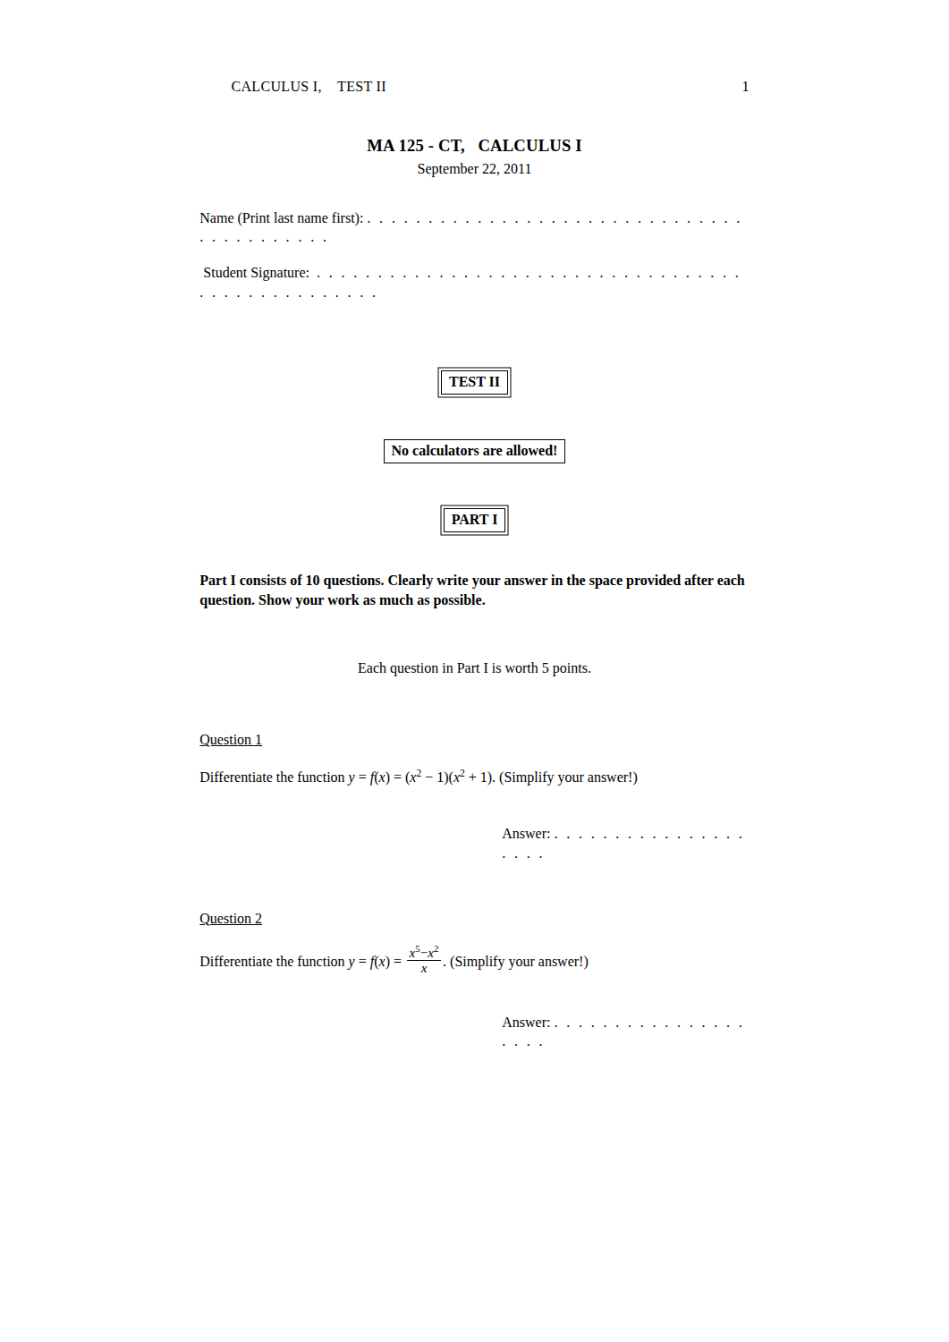CALCULUS I, TEST II 1
MA 125 - CT, CALCULUS I
September 22, 2011
Name (Print last name first): . . . . . . . . . . . . . . . . . . . . . . . . . . . . . . . . . . . . . . . . . .
Student Signature: . . . . . . . . . . . . . . . . . . . . . . . . . . . . . . . . . . . . . . . . . . . . . . . . . .
TEST II
No calculators are allowed!
PART I
Part I consists of 10 questions. Clearly write your answer in the space provided after each question. Show your work as much as possible.
Each question in Part I is worth 5 points.
Question 1
Differentiate the function y = f(x) = (x2 − 1)(x2 + 1). (Simplify your answer!)
Answer: . . . . . . . . . . . . . . . . . . . .
Question 2
Differentiate the function y = f(x) = x5−x2 x. (Simplify your answer!)
Answer: . . . . . . . . . . . . . . . . . . . .